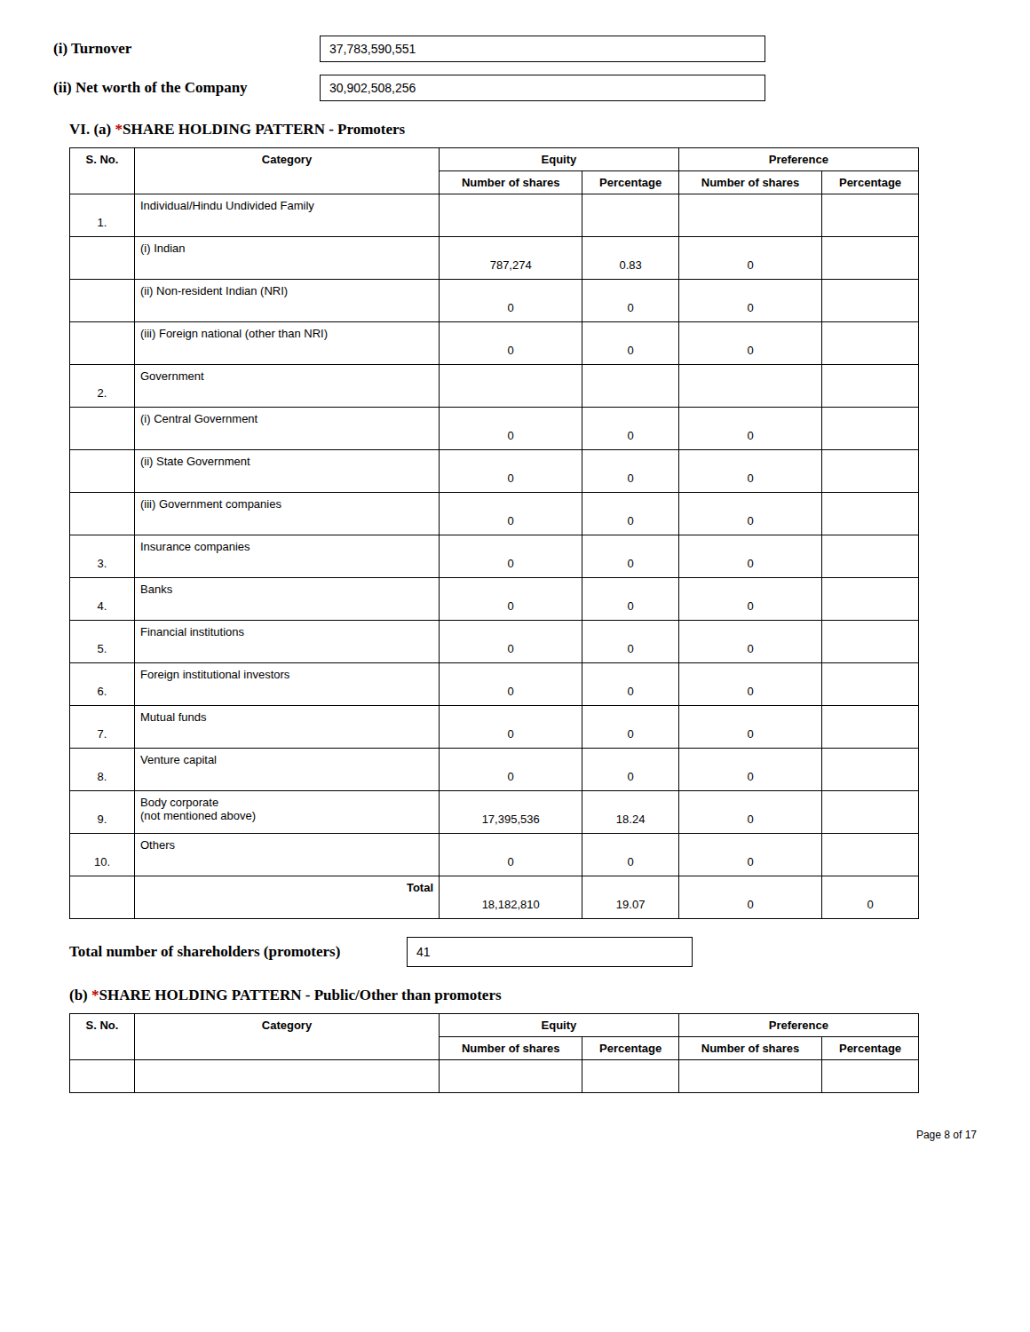(i) Turnover
37,783,590,551
(ii) Net worth of the Company
30,902,508,256
VI. (a) *SHARE HOLDING PATTERN - Promoters
| S. No. | Category | Equity | Preference |
| --- | --- | --- | --- |
| Number of shares | Percentage | Number of shares | Percentage |
| 1. | Individual/Hindu Undivided Family | | | | |
| | (i) Indian | 787,274 | 0.83 | 0 | |
| | (ii) Non-resident Indian (NRI) | 0 | 0 | 0 | |
| | (iii) Foreign national (other than NRI) | 0 | 0 | 0 | |
| 2. | Government | | | | |
| | (i) Central Government | 0 | 0 | 0 | |
| | (ii) State Government | 0 | 0 | 0 | |
| | (iii) Government companies | 0 | 0 | 0 | |
| 3. | Insurance companies | 0 | 0 | 0 | |
| 4. | Banks | 0 | 0 | 0 | |
| 5. | Financial institutions | 0 | 0 | 0 | |
| 6. | Foreign institutional investors | 0 | 0 | 0 | |
| 7. | Mutual funds | 0 | 0 | 0 | |
| 8. | Venture capital | 0 | 0 | 0 | |
| 9. | Body corporate (not mentioned above) | 17,395,536 | 18.24 | 0 | |
| 10. | Others | 0 | 0 | 0 | |
| | Total | 18,182,810 | 19.07 | 0 | 0 |
Total number of shareholders (promoters)
41
(b) *SHARE HOLDING PATTERN - Public/Other than promoters
| S. No. | Category | Equity | Preference |
| --- | --- | --- | --- |
| Number of shares | Percentage | Number of shares | Percentage |
Page 8 of 17